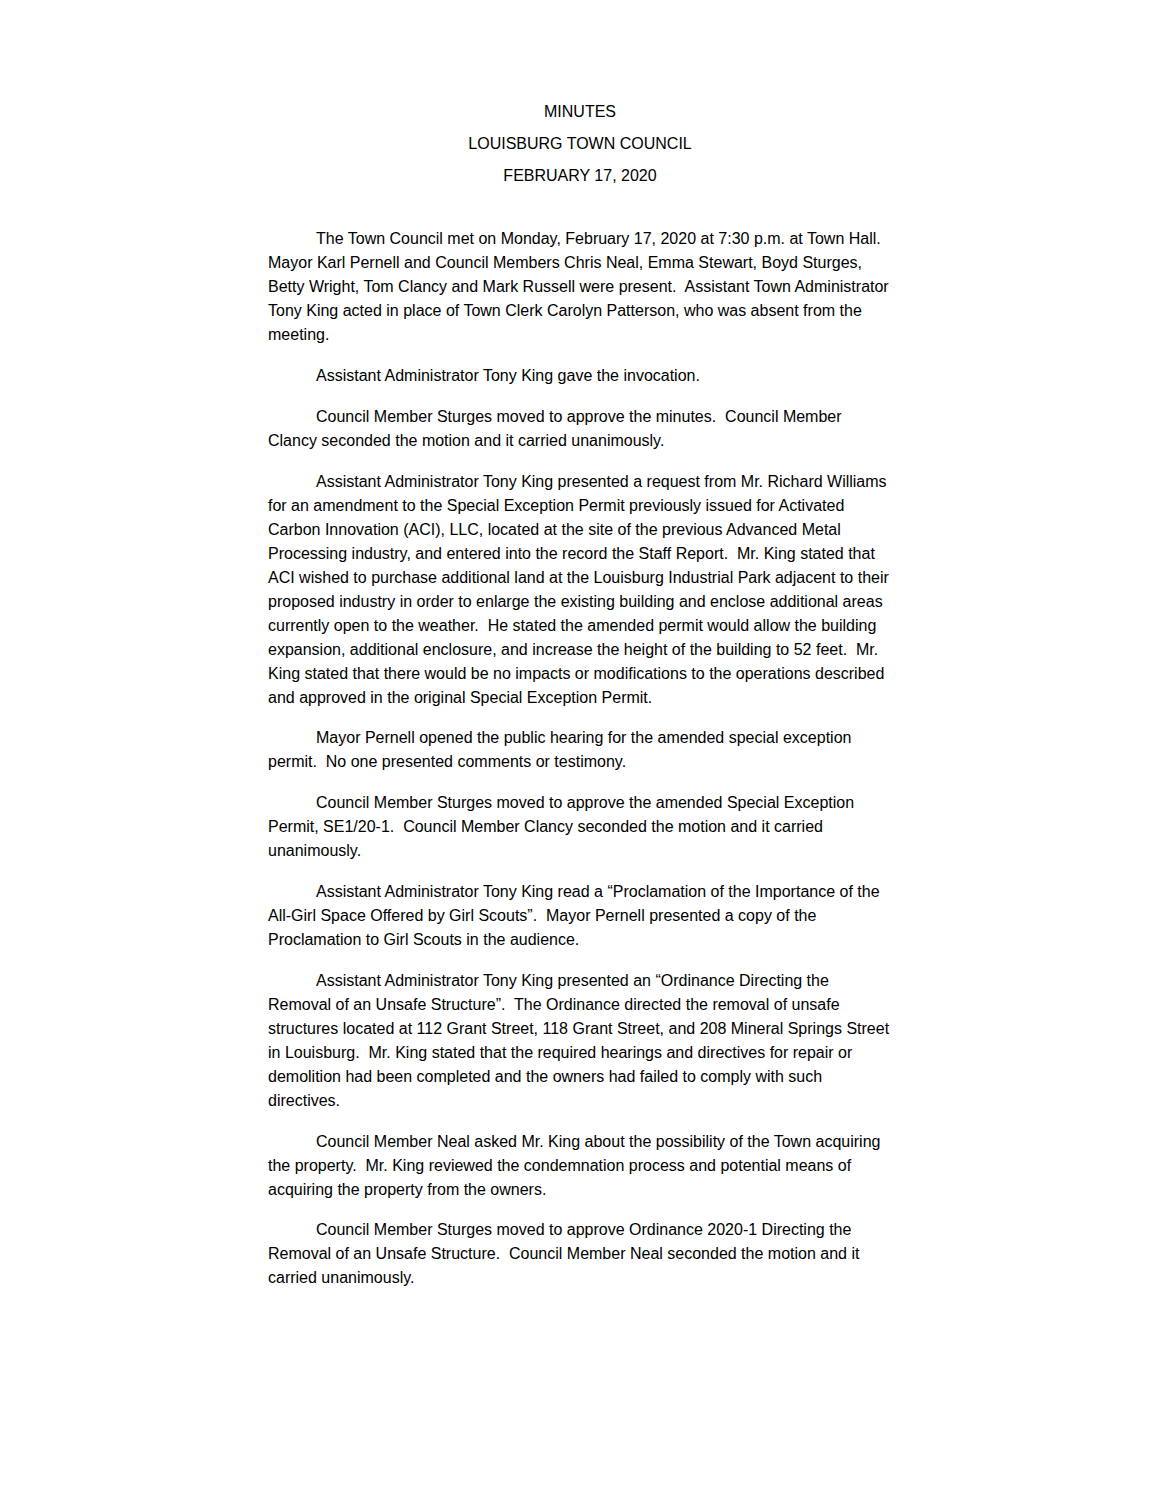MINUTES
LOUISBURG TOWN COUNCIL
FEBRUARY 17, 2020
The Town Council met on Monday, February 17, 2020 at 7:30 p.m. at Town Hall. Mayor Karl Pernell and Council Members Chris Neal, Emma Stewart, Boyd Sturges, Betty Wright, Tom Clancy and Mark Russell were present. Assistant Town Administrator Tony King acted in place of Town Clerk Carolyn Patterson, who was absent from the meeting.
Assistant Administrator Tony King gave the invocation.
Council Member Sturges moved to approve the minutes. Council Member Clancy seconded the motion and it carried unanimously.
Assistant Administrator Tony King presented a request from Mr. Richard Williams for an amendment to the Special Exception Permit previously issued for Activated Carbon Innovation (ACI), LLC, located at the site of the previous Advanced Metal Processing industry, and entered into the record the Staff Report. Mr. King stated that ACI wished to purchase additional land at the Louisburg Industrial Park adjacent to their proposed industry in order to enlarge the existing building and enclose additional areas currently open to the weather. He stated the amended permit would allow the building expansion, additional enclosure, and increase the height of the building to 52 feet. Mr. King stated that there would be no impacts or modifications to the operations described and approved in the original Special Exception Permit.
Mayor Pernell opened the public hearing for the amended special exception permit. No one presented comments or testimony.
Council Member Sturges moved to approve the amended Special Exception Permit, SE1/20-1. Council Member Clancy seconded the motion and it carried unanimously.
Assistant Administrator Tony King read a “Proclamation of the Importance of the All-Girl Space Offered by Girl Scouts”. Mayor Pernell presented a copy of the Proclamation to Girl Scouts in the audience.
Assistant Administrator Tony King presented an “Ordinance Directing the Removal of an Unsafe Structure”. The Ordinance directed the removal of unsafe structures located at 112 Grant Street, 118 Grant Street, and 208 Mineral Springs Street in Louisburg. Mr. King stated that the required hearings and directives for repair or demolition had been completed and the owners had failed to comply with such directives.
Council Member Neal asked Mr. King about the possibility of the Town acquiring the property. Mr. King reviewed the condemnation process and potential means of acquiring the property from the owners.
Council Member Sturges moved to approve Ordinance 2020-1 Directing the Removal of an Unsafe Structure. Council Member Neal seconded the motion and it carried unanimously.